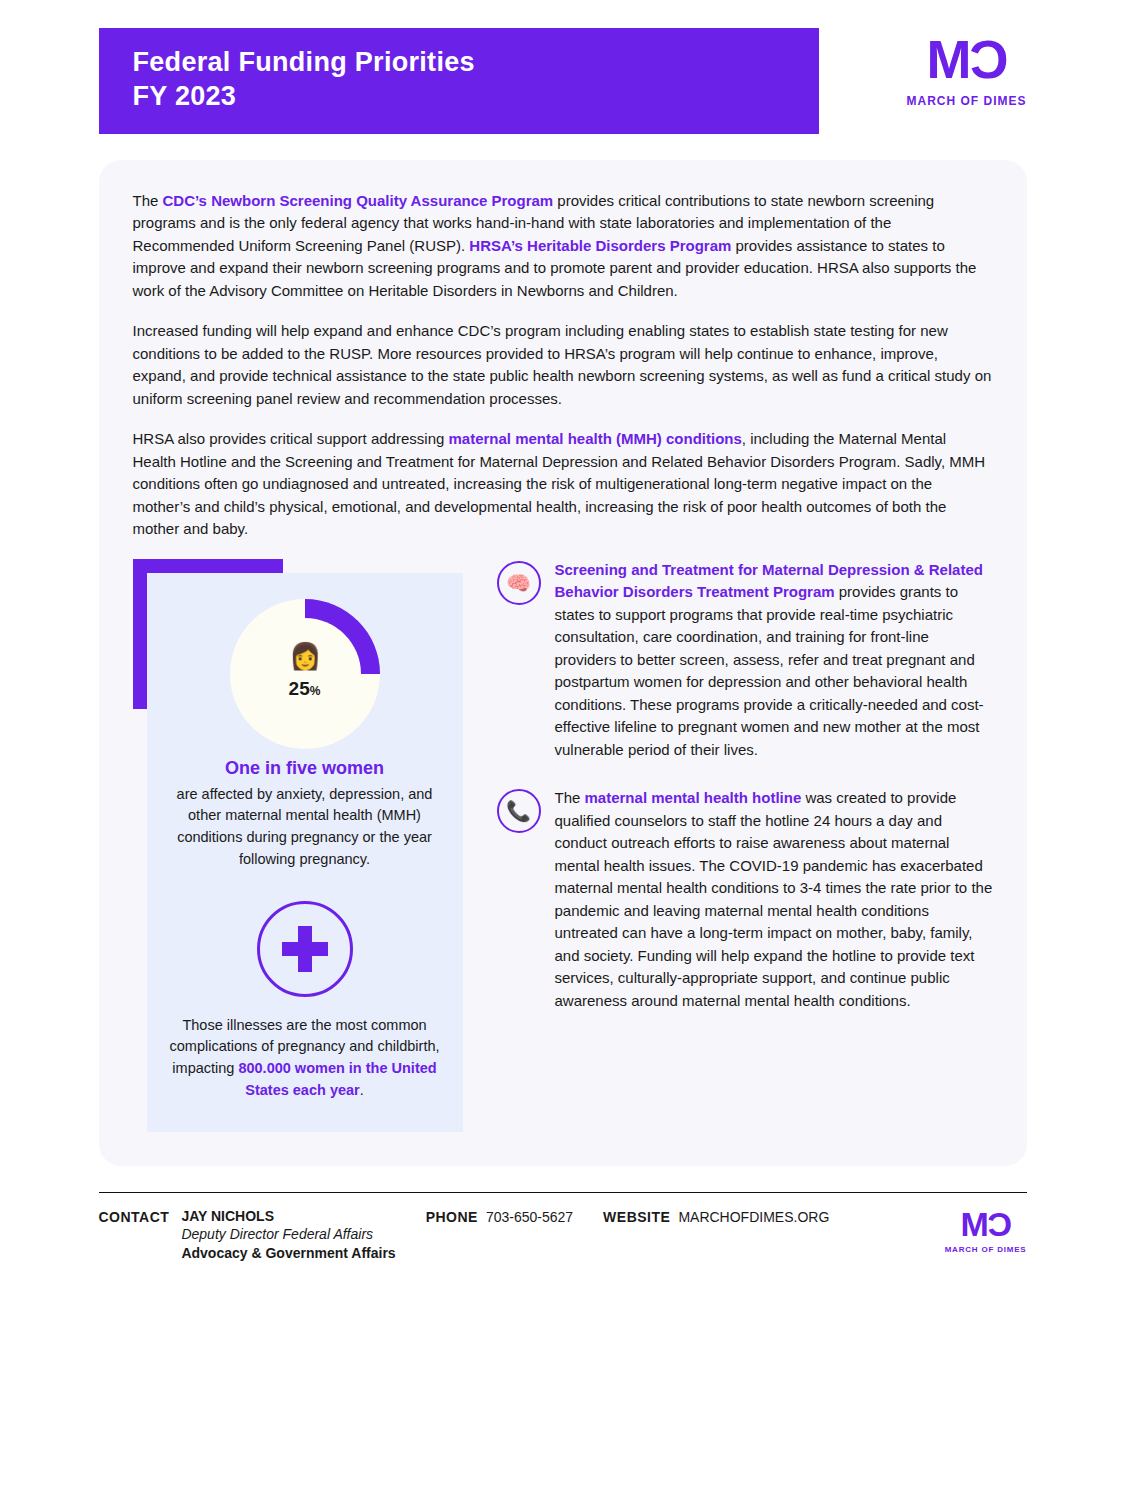Federal Funding Priorities
FY 2023
MƆ
MARCH OF DIMES
The CDC’s Newborn Screening Quality Assurance Program provides critical contributions to state newborn screening programs and is the only federal agency that works hand-in-hand with state laboratories and implementation of the Recommended Uniform Screening Panel (RUSP). HRSA’s Heritable Disorders Program provides assistance to states to improve and expand their newborn screening programs and to promote parent and provider education. HRSA also supports the work of the Advisory Committee on Heritable Disorders in Newborns and Children.
Increased funding will help expand and enhance CDC’s program including enabling states to establish state testing for new conditions to be added to the RUSP. More resources provided to HRSA’s program will help continue to enhance, improve, expand, and provide technical assistance to the state public health newborn screening systems, as well as fund a critical study on uniform screening panel review and recommendation processes.
HRSA also provides critical support addressing maternal mental health (MMH) conditions, including the Maternal Mental Health Hotline and the Screening and Treatment for Maternal Depression and Related Behavior Disorders Program. Sadly, MMH conditions often go undiagnosed and untreated, increasing the risk of multigenerational long-term negative impact on the mother’s and child’s physical, emotional, and developmental health, increasing the risk of poor health outcomes of both the mother and baby.
👩
25%
One in five women are affected by anxiety, depression, and other maternal mental health (MMH) conditions during pregnancy or the year following pregnancy.
Those illnesses are the most common complications of pregnancy and childbirth, impacting 800.000 women in the United States each year.
🧠
Screening and Treatment for Maternal Depression & Related Behavior Disorders Treatment Program provides grants to states to support programs that provide real-time psychiatric consultation, care coordination, and training for front-line providers to better screen, assess, refer and treat pregnant and postpartum women for depression and other behavioral health conditions. These programs provide a critically-needed and cost-effective lifeline to pregnant women and new mother at the most vulnerable period of their lives.
📞
The maternal mental health hotline was created to provide qualified counselors to staff the hotline 24 hours a day and conduct outreach efforts to raise awareness about maternal mental health issues. The COVID-19 pandemic has exacerbated maternal mental health conditions to 3-4 times the rate prior to the pandemic and leaving maternal mental health conditions untreated can have a long-term impact on mother, baby, family, and society. Funding will help expand the hotline to provide text services, culturally-appropriate support, and continue public awareness around maternal mental health conditions.
CONTACT
JAY NICHOLS
Deputy Director Federal Affairs
Advocacy & Government Affairs
PHONE 703-650-5627
WEBSITE MARCHOFDIMES.ORG
MƆ
MARCH OF DIMES